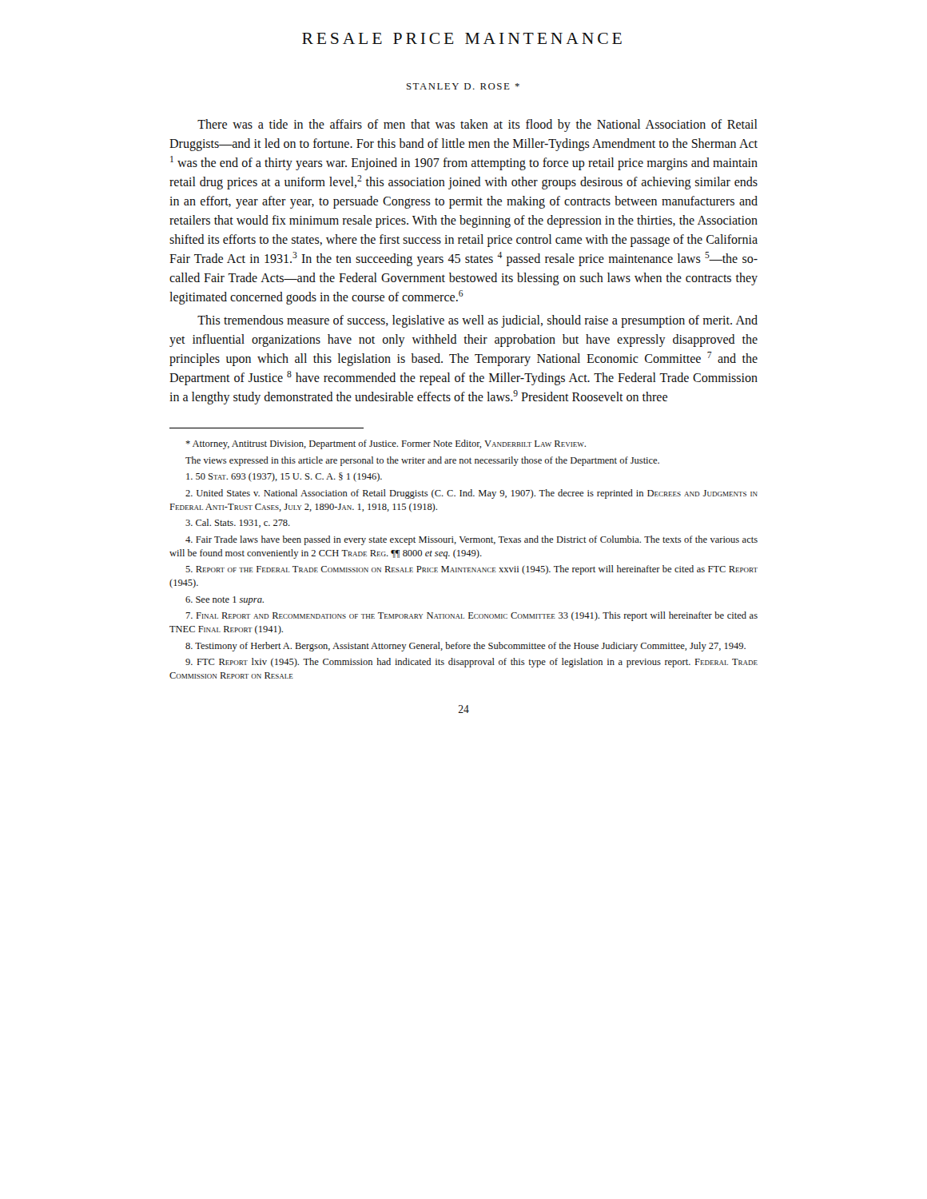RESALE PRICE MAINTENANCE
STANLEY D. ROSE *
There was a tide in the affairs of men that was taken at its flood by the National Association of Retail Druggists—and it led on to fortune. For this band of little men the Miller-Tydings Amendment to the Sherman Act 1 was the end of a thirty years war. Enjoined in 1907 from attempting to force up retail price margins and maintain retail drug prices at a uniform level,2 this association joined with other groups desirous of achieving similar ends in an effort, year after year, to persuade Congress to permit the making of contracts between manufacturers and retailers that would fix minimum resale prices. With the beginning of the depression in the thirties, the Association shifted its efforts to the states, where the first success in retail price control came with the passage of the California Fair Trade Act in 1931.3 In the ten succeeding years 45 states 4 passed resale price maintenance laws 5—the so-called Fair Trade Acts—and the Federal Government bestowed its blessing on such laws when the contracts they legitimated concerned goods in the course of commerce.6
This tremendous measure of success, legislative as well as judicial, should raise a presumption of merit. And yet influential organizations have not only withheld their approbation but have expressly disapproved the principles upon which all this legislation is based. The Temporary National Economic Committee 7 and the Department of Justice 8 have recommended the repeal of the Miller-Tydings Act. The Federal Trade Commission in a lengthy study demonstrated the undesirable effects of the laws.9 President Roosevelt on three
* Attorney, Antitrust Division, Department of Justice. Former Note Editor, Vanderbilt Law Review.
The views expressed in this article are personal to the writer and are not necessarily those of the Department of Justice.
1. 50 Stat. 693 (1937), 15 U. S. C. A. § 1 (1946).
2. United States v. National Association of Retail Druggists (C. C. Ind. May 9, 1907). The decree is reprinted in Decrees and Judgments in Federal Anti-Trust Cases, July 2, 1890-Jan. 1, 1918, 115 (1918).
3. Cal. Stats. 1931, c. 278.
4. Fair Trade laws have been passed in every state except Missouri, Vermont, Texas and the District of Columbia. The texts of the various acts will be found most conveniently in 2 CCH Trade Reg. ¶¶ 8000 et seq. (1949).
5. Report of the Federal Trade Commission on Resale Price Maintenance xxvii (1945). The report will hereinafter be cited as FTC Report (1945).
6. See note 1 supra.
7. Final Report and Recommendations of the Temporary National Economic Committee 33 (1941). This report will hereinafter be cited as TNEC Final Report (1941).
8. Testimony of Herbert A. Bergson, Assistant Attorney General, before the Subcommittee of the House Judiciary Committee, July 27, 1949.
9. FTC Report lxiv (1945). The Commission had indicated its disapproval of this type of legislation in a previous report. Federal Trade Commission Report on Resale
24